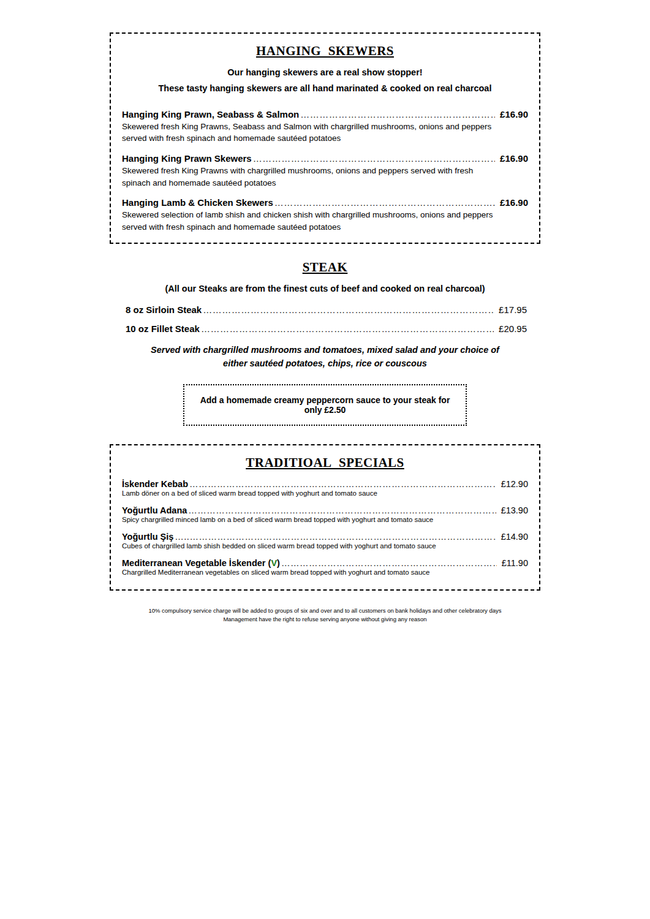Hanging Skewers
Our hanging skewers are a real show stopper!
These tasty hanging skewers are all hand marinated & cooked on real charcoal
Hanging King Prawn, Seabass & Salmon ………………………………………………………………….. £16.90
Skewered fresh King Prawns, Seabass and Salmon with chargrilled mushrooms, onions and peppers served with fresh spinach and homemade sautéed potatoes
Hanging King Prawn Skewers ………………………………………………………………………………….. £16.90
Skewered fresh King Prawns with chargrilled mushrooms, onions and peppers served with fresh spinach and homemade sautéed potatoes
Hanging Lamb & Chicken Skewers ……………………………………………………………..……………. £16.90
Skewered selection of lamb shish and chicken shish with chargrilled mushrooms, onions and peppers served with fresh spinach and homemade sautéed potatoes
Steak
(All our Steaks are from the finest cuts of beef and cooked on real charcoal)
8 oz Sirloin Steak ………………………………………………………………………………………………….. £17.95
10 oz Fillet Steak ………………………………………………………………………………………………… £20.95
Served with chargrilled mushrooms and tomatoes, mixed salad and your choice of either sautéed potatoes, chips, rice or couscous
Add a homemade creamy peppercorn sauce to your steak for only £2.50
Traditioal Specials
İskender Kebab …………………………………………………………………………………………………….…… £12.90
Lamb döner on a bed of sliced warm bread topped with yoghurt and tomato sauce
Yoğurtlu Adana …………………………………………………………………………………………………..…… £13.90
Spicy chargrilled minced lamb on a bed of sliced warm bread topped with yoghurt and tomato sauce
Yoğurtlu Şiş …..…………………………………………………………………………………………… £14.90
Cubes of chargrilled lamb shish bedded on sliced warm bread topped with yoghurt and tomato sauce
Mediterranean Vegetable İskender (V) ………………………………………………………………… £11.90
Chargrilled Mediterranean vegetables on sliced warm bread topped with yoghurt and tomato sauce
10% compulsory service charge will be added to groups of six and over and to all customers on bank holidays and other celebratory days
Management have the right to refuse serving anyone without giving any reason